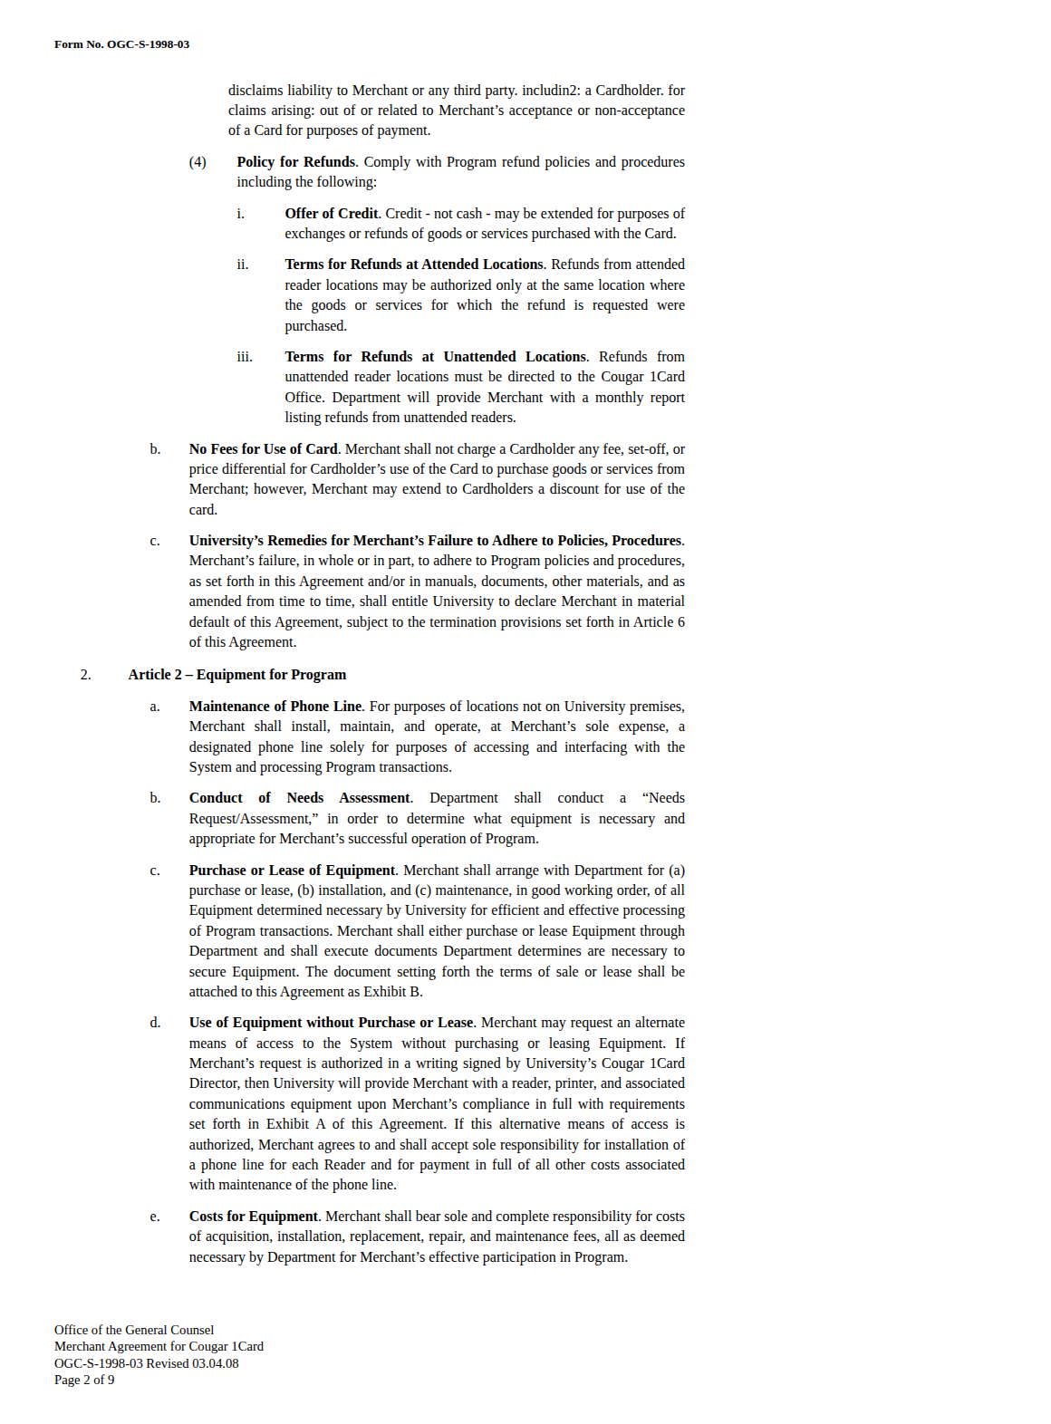Form No. OGC-S-1998-03
disclaims liability to Merchant or any third party. includin2: a Cardholder. for claims arising: out of or related to Merchant’s acceptance or non-acceptance of a Card for purposes of payment.
(4)
Policy for Refunds. Comply with Program refund policies and procedures including the following:
i.
Offer of Credit. Credit - not cash - may be extended for purposes of exchanges or refunds of goods or services purchased with the Card.
ii.
Terms for Refunds at Attended Locations. Refunds from attended reader locations may be authorized only at the same location where the goods or services for which the refund is requested were purchased.
iii.
Terms for Refunds at Unattended Locations. Refunds from unattended reader locations must be directed to the Cougar 1Card Office. Department will provide Merchant with a monthly report listing refunds from unattended readers.
b.
No Fees for Use of Card. Merchant shall not charge a Cardholder any fee, set-off, or price differential for Cardholder’s use of the Card to purchase goods or services from Merchant; however, Merchant may extend to Cardholders a discount for use of the card.
c.
University’s Remedies for Merchant’s Failure to Adhere to Policies, Procedures. Merchant’s failure, in whole or in part, to adhere to Program policies and procedures, as set forth in this Agreement and/or in manuals, documents, other materials, and as amended from time to time, shall entitle University to declare Merchant in material default of this Agreement, subject to the termination provisions set forth in Article 6 of this Agreement.
2.
Article 2 – Equipment for Program
a.
Maintenance of Phone Line. For purposes of locations not on University premises, Merchant shall install, maintain, and operate, at Merchant’s sole expense, a designated phone line solely for purposes of accessing and interfacing with the System and processing Program transactions.
b.
Conduct of Needs Assessment. Department shall conduct a “Needs Request/Assessment,” in order to determine what equipment is necessary and appropriate for Merchant’s successful operation of Program.
c.
Purchase or Lease of Equipment. Merchant shall arrange with Department for (a) purchase or lease, (b) installation, and (c) maintenance, in good working order, of all Equipment determined necessary by University for efficient and effective processing of Program transactions. Merchant shall either purchase or lease Equipment through Department and shall execute documents Department determines are necessary to secure Equipment. The document setting forth the terms of sale or lease shall be attached to this Agreement as Exhibit B.
d.
Use of Equipment without Purchase or Lease. Merchant may request an alternate means of access to the System without purchasing or leasing Equipment. If Merchant’s request is authorized in a writing signed by University’s Cougar 1Card Director, then University will provide Merchant with a reader, printer, and associated communications equipment upon Merchant’s compliance in full with requirements set forth in Exhibit A of this Agreement. If this alternative means of access is authorized, Merchant agrees to and shall accept sole responsibility for installation of a phone line for each Reader and for payment in full of all other costs associated with maintenance of the phone line.
e.
Costs for Equipment. Merchant shall bear sole and complete responsibility for costs of acquisition, installation, replacement, repair, and maintenance fees, all as deemed necessary by Department for Merchant’s effective participation in Program.
Office of the General Counsel
Merchant Agreement for Cougar 1Card
OGC-S-1998-03 Revised 03.04.08
Page 2 of 9